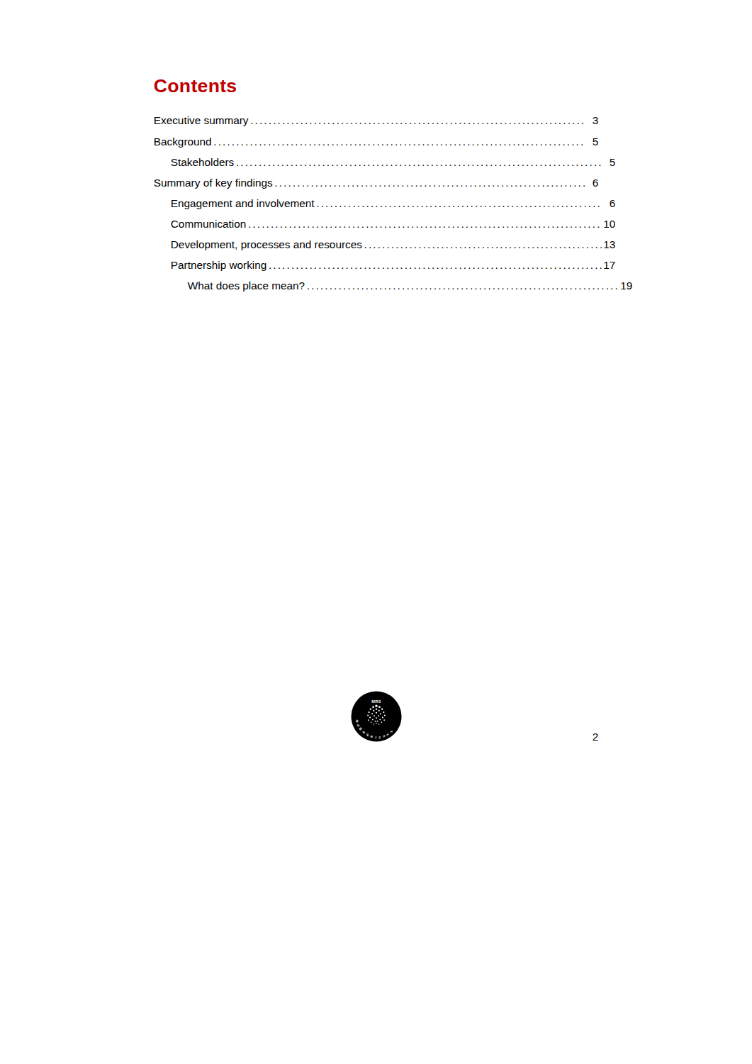Contents
Executive summary .................................................................................................. 3
Background ........................................................................................................... 5
Stakeholders ......................................................................................................... 5
Summary of key findings ........................................................................................... 6
Engagement and involvement .............................................................................. 6
Communication .................................................................................................... 10
Development, processes and resources ............................................................. 13
Partnership working ............................................................................................ 17
What does place mean? .................................................................................. 19
MRS M E M B E R | 2 0 2 2
2